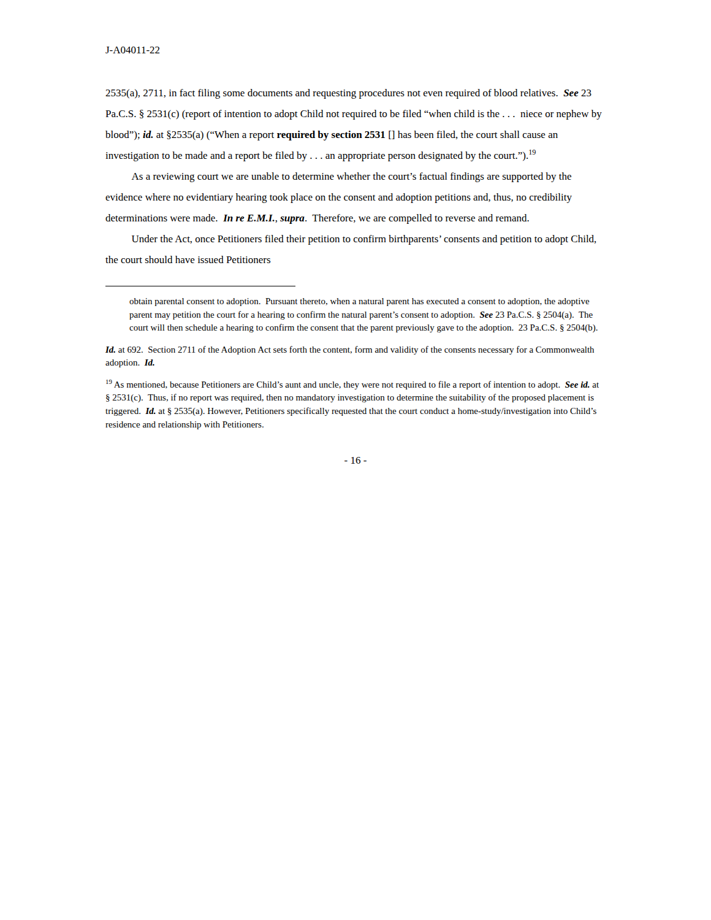J-A04011-22
2535(a), 2711, in fact filing some documents and requesting procedures not even required of blood relatives. See 23 Pa.C.S. § 2531(c) (report of intention to adopt Child not required to be filed “when child is the . . . niece or nephew by blood”); id. at §2535(a) (“When a report required by section 2531 [] has been filed, the court shall cause an investigation to be made and a report be filed by . . . an appropriate person designated by the court.”).19
As a reviewing court we are unable to determine whether the court’s factual findings are supported by the evidence where no evidentiary hearing took place on the consent and adoption petitions and, thus, no credibility determinations were made. In re E.M.I., supra. Therefore, we are compelled to reverse and remand.
Under the Act, once Petitioners filed their petition to confirm birthparents’ consents and petition to adopt Child, the court should have issued Petitioners
obtain parental consent to adoption. Pursuant thereto, when a natural parent has executed a consent to adoption, the adoptive parent may petition the court for a hearing to confirm the natural parent’s consent to adoption. See 23 Pa.C.S. § 2504(a). The court will then schedule a hearing to confirm the consent that the parent previously gave to the adoption. 23 Pa.C.S. § 2504(b).
Id. at 692. Section 2711 of the Adoption Act sets forth the content, form and validity of the consents necessary for a Commonwealth adoption. Id.
19 As mentioned, because Petitioners are Child’s aunt and uncle, they were not required to file a report of intention to adopt. See id. at § 2531(c). Thus, if no report was required, then no mandatory investigation to determine the suitability of the proposed placement is triggered. Id. at § 2535(a). However, Petitioners specifically requested that the court conduct a home-study/investigation into Child’s residence and relationship with Petitioners.
- 16 -